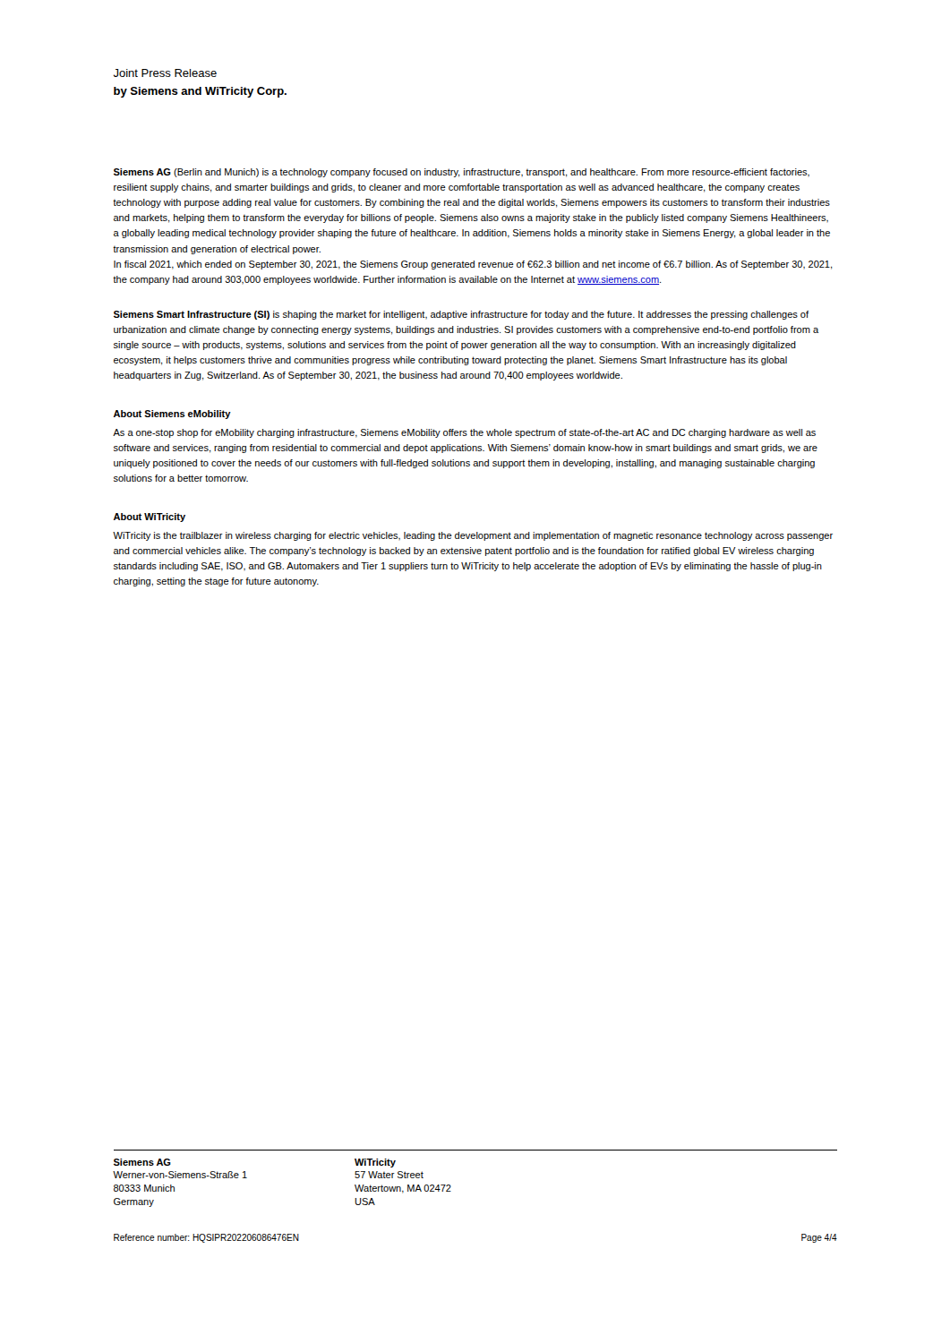Joint Press Release
by Siemens and WiTricity Corp.
Siemens AG (Berlin and Munich) is a technology company focused on industry, infrastructure, transport, and healthcare. From more resource-efficient factories, resilient supply chains, and smarter buildings and grids, to cleaner and more comfortable transportation as well as advanced healthcare, the company creates technology with purpose adding real value for customers. By combining the real and the digital worlds, Siemens empowers its customers to transform their industries and markets, helping them to transform the everyday for billions of people. Siemens also owns a majority stake in the publicly listed company Siemens Healthineers, a globally leading medical technology provider shaping the future of healthcare. In addition, Siemens holds a minority stake in Siemens Energy, a global leader in the transmission and generation of electrical power.
In fiscal 2021, which ended on September 30, 2021, the Siemens Group generated revenue of €62.3 billion and net income of €6.7 billion. As of September 30, 2021, the company had around 303,000 employees worldwide. Further information is available on the Internet at www.siemens.com.
Siemens Smart Infrastructure (SI) is shaping the market for intelligent, adaptive infrastructure for today and the future. It addresses the pressing challenges of urbanization and climate change by connecting energy systems, buildings and industries. SI provides customers with a comprehensive end-to-end portfolio from a single source – with products, systems, solutions and services from the point of power generation all the way to consumption. With an increasingly digitalized ecosystem, it helps customers thrive and communities progress while contributing toward protecting the planet. Siemens Smart Infrastructure has its global headquarters in Zug, Switzerland. As of September 30, 2021, the business had around 70,400 employees worldwide.
About Siemens eMobility
As a one-stop shop for eMobility charging infrastructure, Siemens eMobility offers the whole spectrum of state-of-the-art AC and DC charging hardware as well as software and services, ranging from residential to commercial and depot applications. With Siemens’ domain know-how in smart buildings and smart grids, we are uniquely positioned to cover the needs of our customers with full-fledged solutions and support them in developing, installing, and managing sustainable charging solutions for a better tomorrow.
About WiTricity
WiTricity is the trailblazer in wireless charging for electric vehicles, leading the development and implementation of magnetic resonance technology across passenger and commercial vehicles alike. The company’s technology is backed by an extensive patent portfolio and is the foundation for ratified global EV wireless charging standards including SAE, ISO, and GB. Automakers and Tier 1 suppliers turn to WiTricity to help accelerate the adoption of EVs by eliminating the hassle of plug-in charging, setting the stage for future autonomy.
Siemens AG Werner-von-Siemens-Straße 1
80333 Munich
Germany
WiTricity 57 Water Street
Watertown, MA 02472
USA
Reference number: HQSIPR202206086476EN Page 4/4